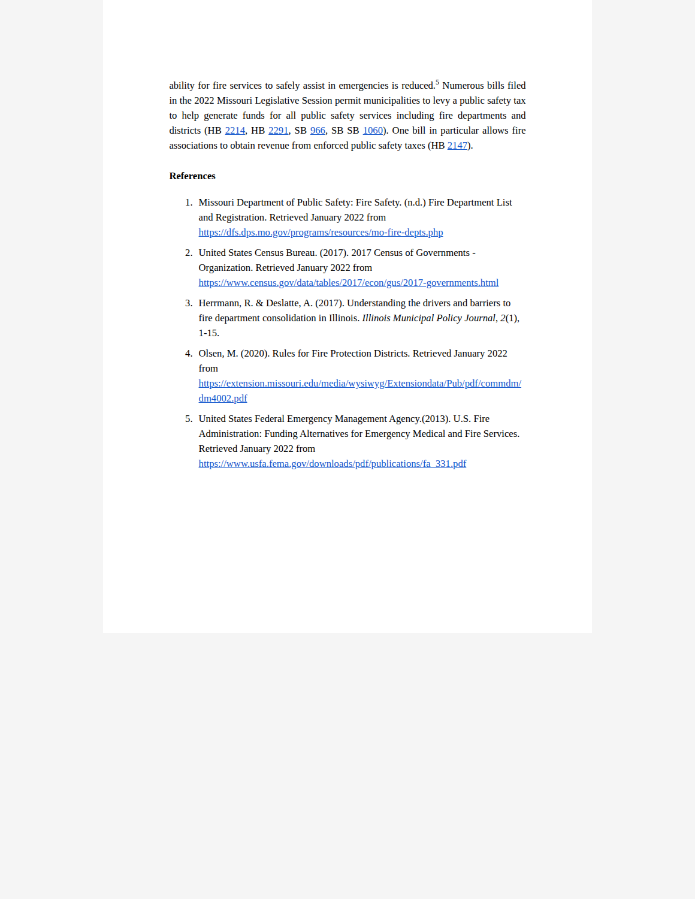ability for fire services to safely assist in emergencies is reduced.5 Numerous bills filed in the 2022 Missouri Legislative Session permit municipalities to levy a public safety tax to help generate funds for all public safety services including fire departments and districts (HB 2214, HB 2291, SB 966, SB SB 1060). One bill in particular allows fire associations to obtain revenue from enforced public safety taxes (HB 2147).
References
Missouri Department of Public Safety: Fire Safety. (n.d.) Fire Department List and Registration. Retrieved January 2022 from https://dfs.dps.mo.gov/programs/resources/mo-fire-depts.php
United States Census Bureau. (2017). 2017 Census of Governments - Organization. Retrieved January 2022 from https://www.census.gov/data/tables/2017/econ/gus/2017-governments.html
Herrmann, R. & Deslatte, A. (2017). Understanding the drivers and barriers to fire department consolidation in Illinois. Illinois Municipal Policy Journal, 2(1), 1-15.
Olsen, M. (2020). Rules for Fire Protection Districts. Retrieved January 2022 from https://extension.missouri.edu/media/wysiwyg/Extensiondata/Pub/pdf/commdm/dm4002.pdf
United States Federal Emergency Management Agency.(2013). U.S. Fire Administration: Funding Alternatives for Emergency Medical and Fire Services. Retrieved January 2022 from https://www.usfa.fema.gov/downloads/pdf/publications/fa_331.pdf